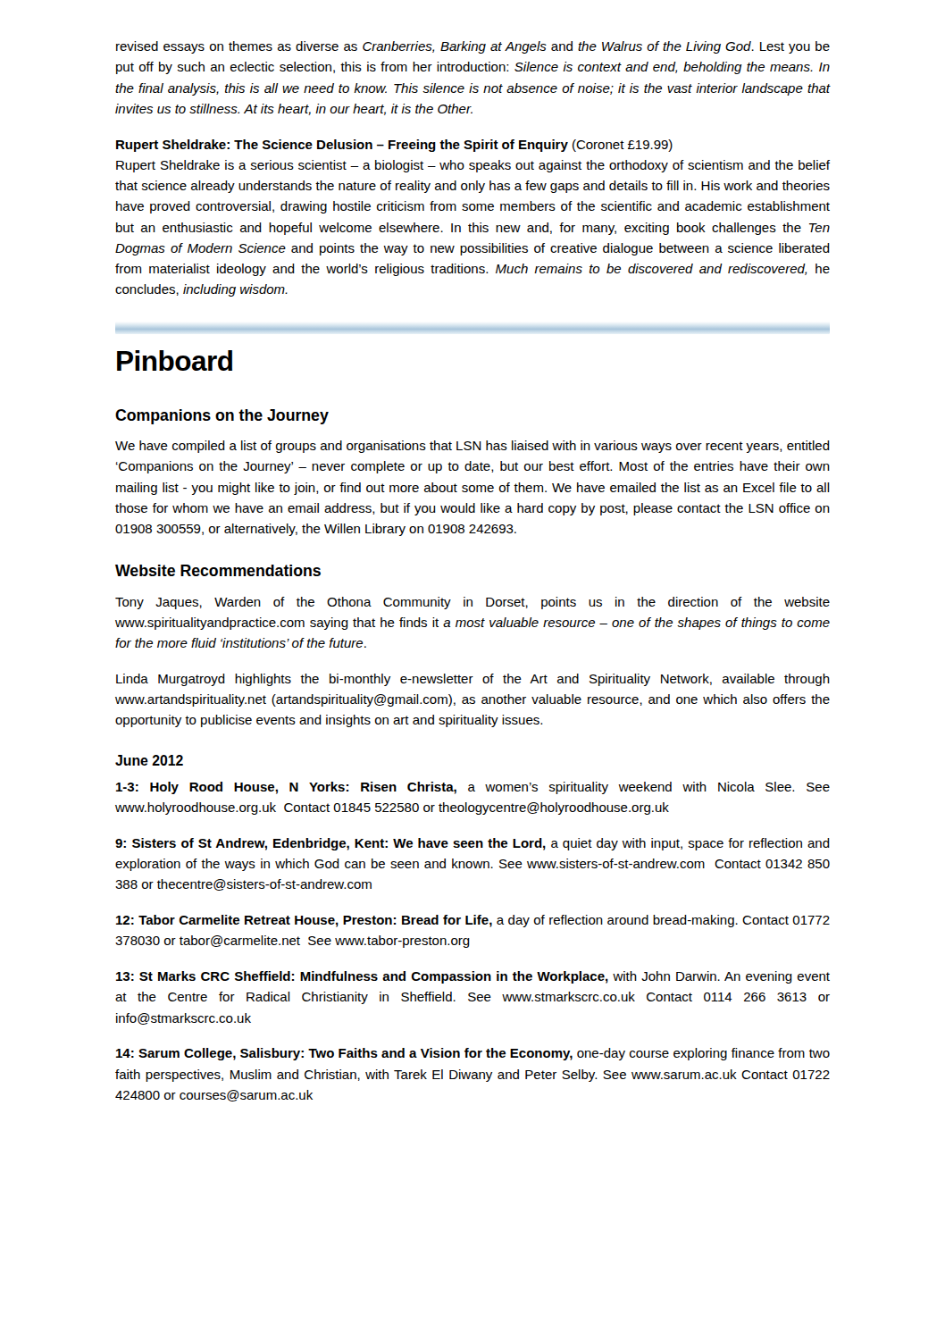revised essays on themes as diverse as Cranberries, Barking at Angels and the Walrus of the Living God. Lest you be put off by such an eclectic selection, this is from her introduction: Silence is context and end, beholding the means. In the final analysis, this is all we need to know. This silence is not absence of noise; it is the vast interior landscape that invites us to stillness. At its heart, in our heart, it is the Other.
Rupert Sheldrake: The Science Delusion – Freeing the Spirit of Enquiry (Coronet £19.99)
Rupert Sheldrake is a serious scientist – a biologist – who speaks out against the orthodoxy of scientism and the belief that science already understands the nature of reality and only has a few gaps and details to fill in. His work and theories have proved controversial, drawing hostile criticism from some members of the scientific and academic establishment but an enthusiastic and hopeful welcome elsewhere. In this new and, for many, exciting book challenges the Ten Dogmas of Modern Science and points the way to new possibilities of creative dialogue between a science liberated from materialist ideology and the world’s religious traditions. Much remains to be discovered and rediscovered, he concludes, including wisdom.
Pinboard
Companions on the Journey
We have compiled a list of groups and organisations that LSN has liaised with in various ways over recent years, entitled ‘Companions on the Journey’ – never complete or up to date, but our best effort. Most of the entries have their own mailing list - you might like to join, or find out more about some of them. We have emailed the list as an Excel file to all those for whom we have an email address, but if you would like a hard copy by post, please contact the LSN office on 01908 300559, or alternatively, the Willen Library on 01908 242693.
Website Recommendations
Tony Jaques, Warden of the Othona Community in Dorset, points us in the direction of the website www.spiritualityandpractice.com saying that he finds it a most valuable resource – one of the shapes of things to come for the more fluid ‘institutions’ of the future.
Linda Murgatroyd highlights the bi-monthly e-newsletter of the Art and Spirituality Network, available through www.artandspirituality.net (artandspirituality@gmail.com), as another valuable resource, and one which also offers the opportunity to publicise events and insights on art and spirituality issues.
June 2012
1-3: Holy Rood House, N Yorks: Risen Christa, a women’s spirituality weekend with Nicola Slee. See www.holyroodhouse.org.uk Contact 01845 522580 or theologycentre@holyroodhouse.org.uk
9: Sisters of St Andrew, Edenbridge, Kent: We have seen the Lord, a quiet day with input, space for reflection and exploration of the ways in which God can be seen and known. See www.sisters-of-st-andrew.com Contact 01342 850 388 or thecentre@sisters-of-st-andrew.com
12: Tabor Carmelite Retreat House, Preston: Bread for Life, a day of reflection around bread-making. Contact 01772 378030 or tabor@carmelite.net See www.tabor-preston.org
13: St Marks CRC Sheffield: Mindfulness and Compassion in the Workplace, with John Darwin. An evening event at the Centre for Radical Christianity in Sheffield. See www.stmarkscrc.co.uk Contact 0114 266 3613 or info@stmarkscrc.co.uk
14: Sarum College, Salisbury: Two Faiths and a Vision for the Economy, one-day course exploring finance from two faith perspectives, Muslim and Christian, with Tarek El Diwany and Peter Selby. See www.sarum.ac.uk Contact 01722 424800 or courses@sarum.ac.uk